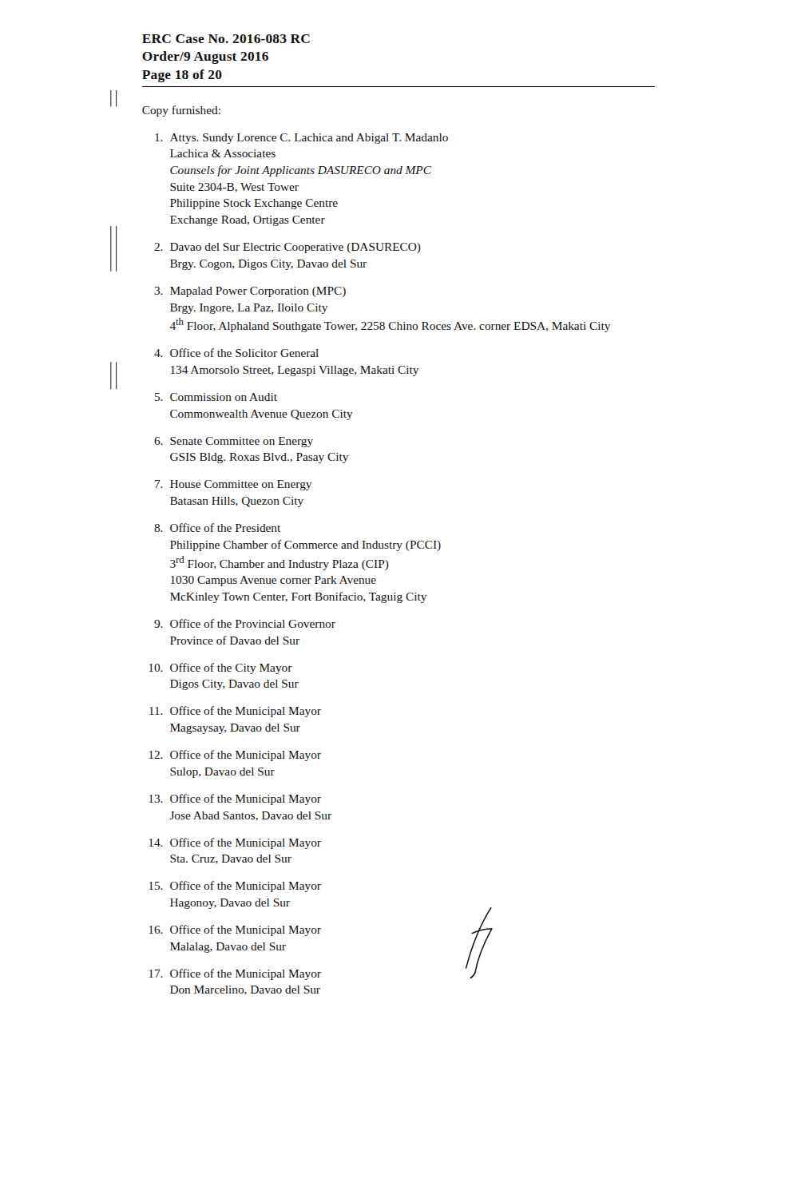ERC Case No. 2016-083 RC Order/9 August 2016 Page 18 of 20
Copy furnished:
Attys. Sundy Lorence C. Lachica and Abigal T. Madanlo Lachica & Associates Counsels for Joint Applicants DASURECO and MPC Suite 2304-B, West Tower Philippine Stock Exchange Centre Exchange Road, Ortigas Center
Davao del Sur Electric Cooperative (DASURECO) Brgy. Cogon, Digos City, Davao del Sur
Mapalad Power Corporation (MPC) Brgy. Ingore, La Paz, Iloilo City 4th Floor, Alphaland Southgate Tower, 2258 Chino Roces Ave. corner EDSA, Makati City
Office of the Solicitor General 134 Amorsolo Street, Legaspi Village, Makati City
Commission on Audit Commonwealth Avenue Quezon City
Senate Committee on Energy GSIS Bldg. Roxas Blvd., Pasay City
House Committee on Energy Batasan Hills, Quezon City
Office of the President Philippine Chamber of Commerce and Industry (PCCI) 3rd Floor, Chamber and Industry Plaza (CIP) 1030 Campus Avenue corner Park Avenue McKinley Town Center, Fort Bonifacio, Taguig City
Office of the Provincial Governor Province of Davao del Sur
Office of the City Mayor Digos City, Davao del Sur
Office of the Municipal Mayor Magsaysay, Davao del Sur
Office of the Municipal Mayor Sulop, Davao del Sur
Office of the Municipal Mayor Jose Abad Santos, Davao del Sur
Office of the Municipal Mayor Sta. Cruz, Davao del Sur
Office of the Municipal Mayor Hagonoy, Davao del Sur
Office of the Municipal Mayor Malalag, Davao del Sur
Office of the Municipal Mayor Don Marcelino, Davao del Sur